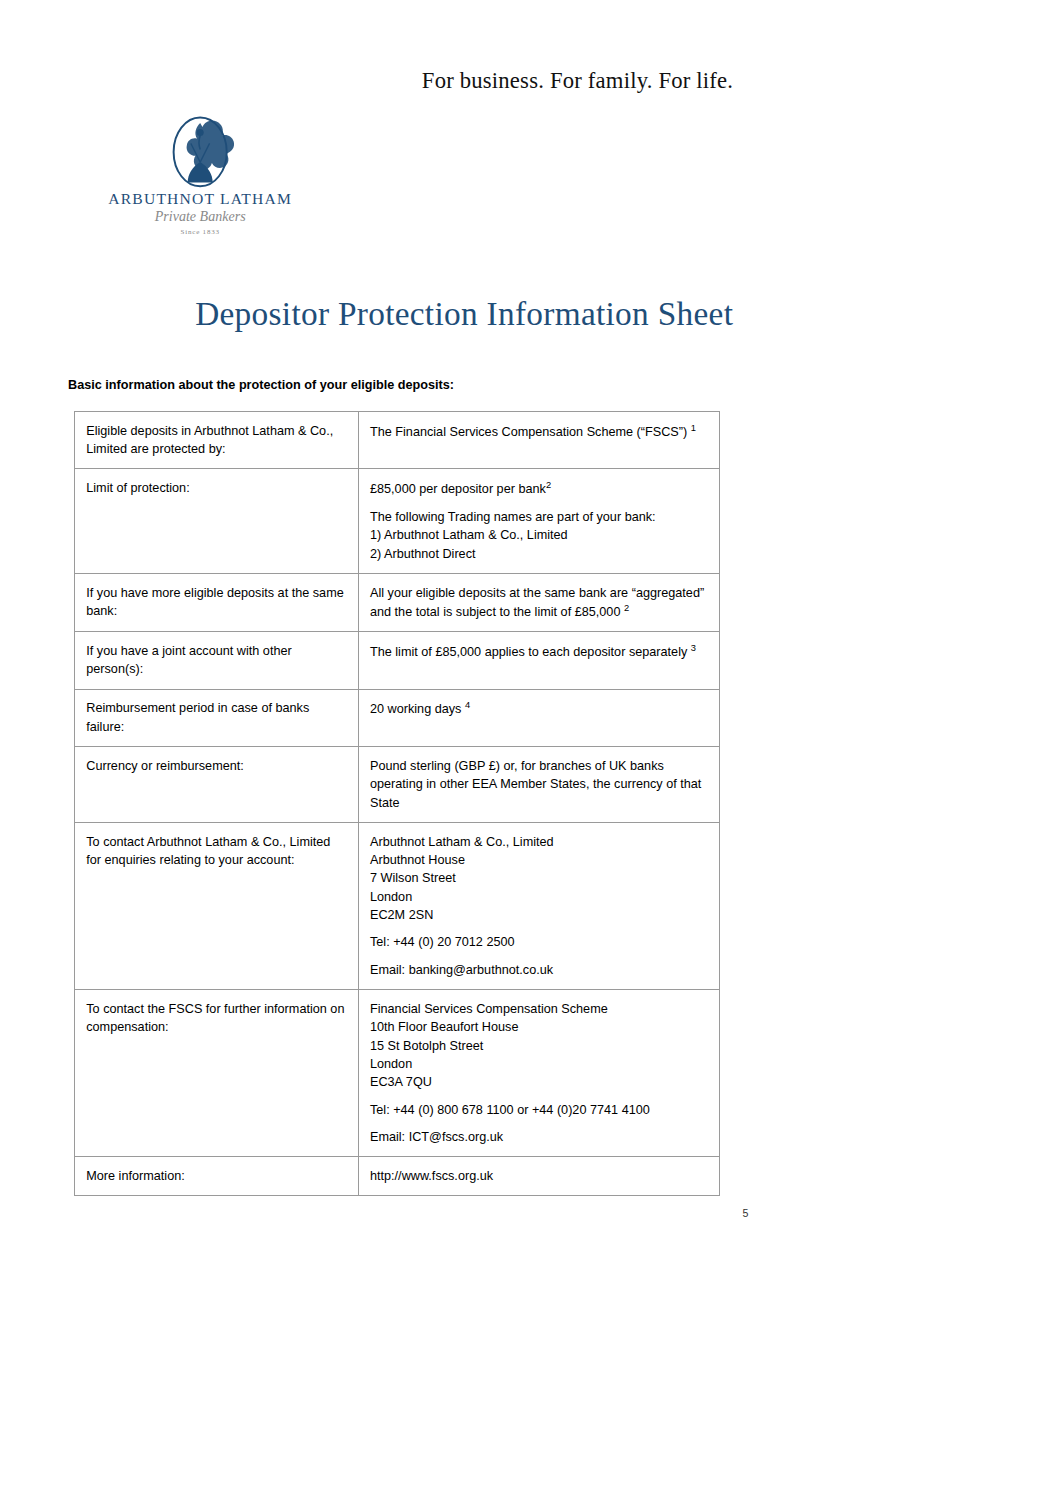For business. For family. For life.
ARBUTHNOT LATHAM Private Bankers Since 1833
Depositor Protection Information Sheet
Basic information about the protection of your eligible deposits:
| Eligible deposits in Arbuthnot Latham & Co., Limited are protected by: | The Financial Services Compensation Scheme (“FSCS”) 1 |
| Limit of protection: | £85,000 per depositor per bank 2 The following Trading names are part of your bank: 1) Arbuthnot Latham & Co., Limited 2) Arbuthnot Direct |
| If you have more eligible deposits at the same bank: | All your eligible deposits at the same bank are “aggregated” and the total is subject to the limit of £85,000 2 |
| If you have a joint account with other person(s): | The limit of £85,000 applies to each depositor separately 3 |
| Reimbursement period in case of banks failure: | 20 working days 4 |
| Currency or reimbursement: | Pound sterling (GBP £) or, for branches of UK banks operating in other EEA Member States, the currency of that State |
| To contact Arbuthnot Latham & Co., Limited for enquiries relating to your account: | Arbuthnot Latham & Co., Limited Arbuthnot House 7 Wilson Street London EC2M 2SN Tel: +44 (0) 20 7012 2500 Email: banking@arbuthnot.co.uk |
| To contact the FSCS for further information on compensation: | Financial Services Compensation Scheme 10th Floor Beaufort House 15 St Botolph Street London EC3A 7QU Tel: +44 (0) 800 678 1100 or +44 (0)20 7741 4100 Email: ICT@fscs.org.uk |
| More information: | http://www.fscs.org.uk |
5